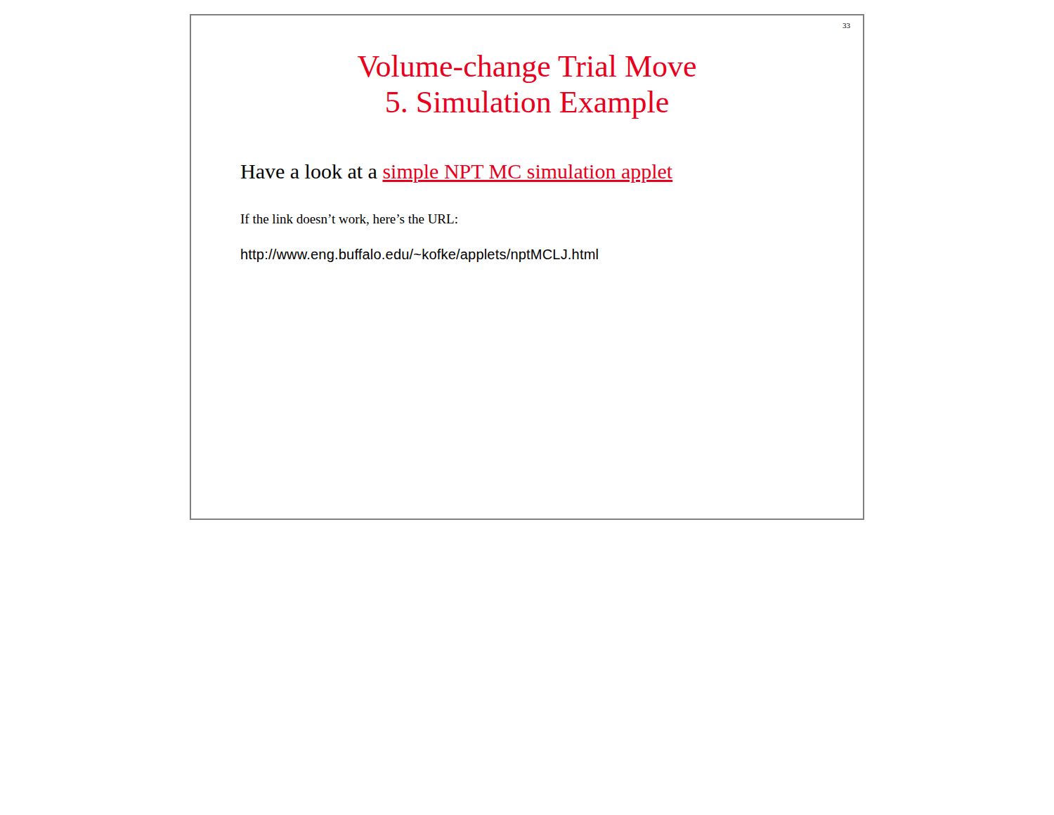33
Volume-change Trial Move
5. Simulation Example
Have a look at a simple NPT MC simulation applet
If the link doesn’t work, here’s the URL:
http://www.eng.buffalo.edu/~kofke/applets/nptMCLJ.html